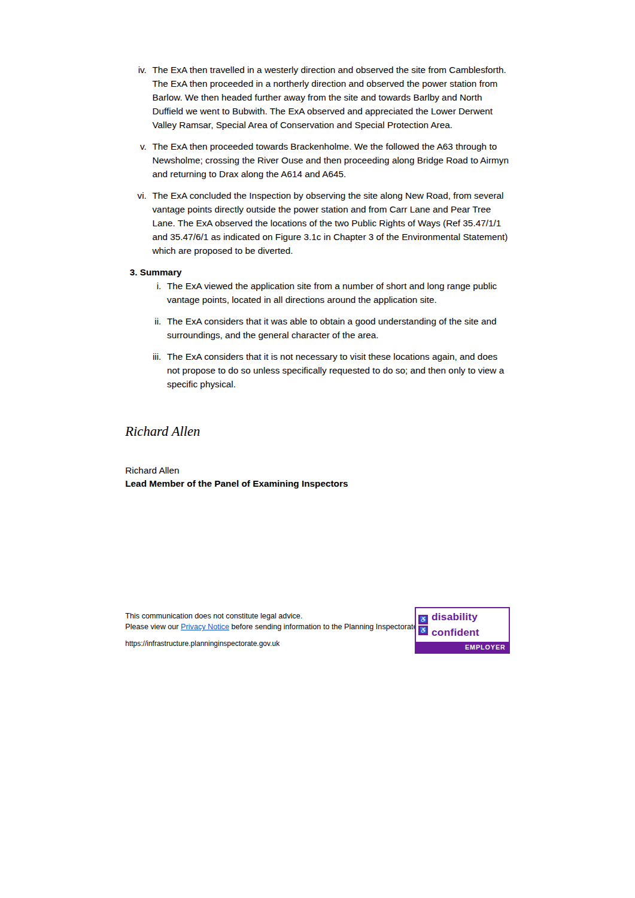The ExA then travelled in a westerly direction and observed the site from Camblesforth. The ExA then proceeded in a northerly direction and observed the power station from Barlow. We then headed further away from the site and towards Barlby and North Duffield we went to Bubwith. The ExA observed and appreciated the Lower Derwent Valley Ramsar, Special Area of Conservation and Special Protection Area.
The ExA then proceeded towards Brackenholme. We the followed the A63 through to Newsholme; crossing the River Ouse and then proceeding along Bridge Road to Airmyn and returning to Drax along the A614 and A645.
The ExA concluded the Inspection by observing the site along New Road, from several vantage points directly outside the power station and from Carr Lane and Pear Tree Lane. The ExA observed the locations of the two Public Rights of Ways (Ref 35.47/1/1 and 35.47/6/1 as indicated on Figure 3.1c in Chapter 3 of the Environmental Statement) which are proposed to be diverted.
Summary
The ExA viewed the application site from a number of short and long range public vantage points, located in all directions around the application site.
The ExA considers that it was able to obtain a good understanding of the site and surroundings, and the general character of the area.
The ExA considers that it is not necessary to visit these locations again, and does not propose to do so unless specifically requested to do so; and then only to view a specific physical.
Richard Allen
Richard Allen
Lead Member of the Panel of Examining Inspectors
This communication does not constitute legal advice.
Please view our Privacy Notice before sending information to the Planning Inspectorate.
https://infrastructure.planninginspectorate.gov.uk
♿
♿
disability
confident
EMPLOYER